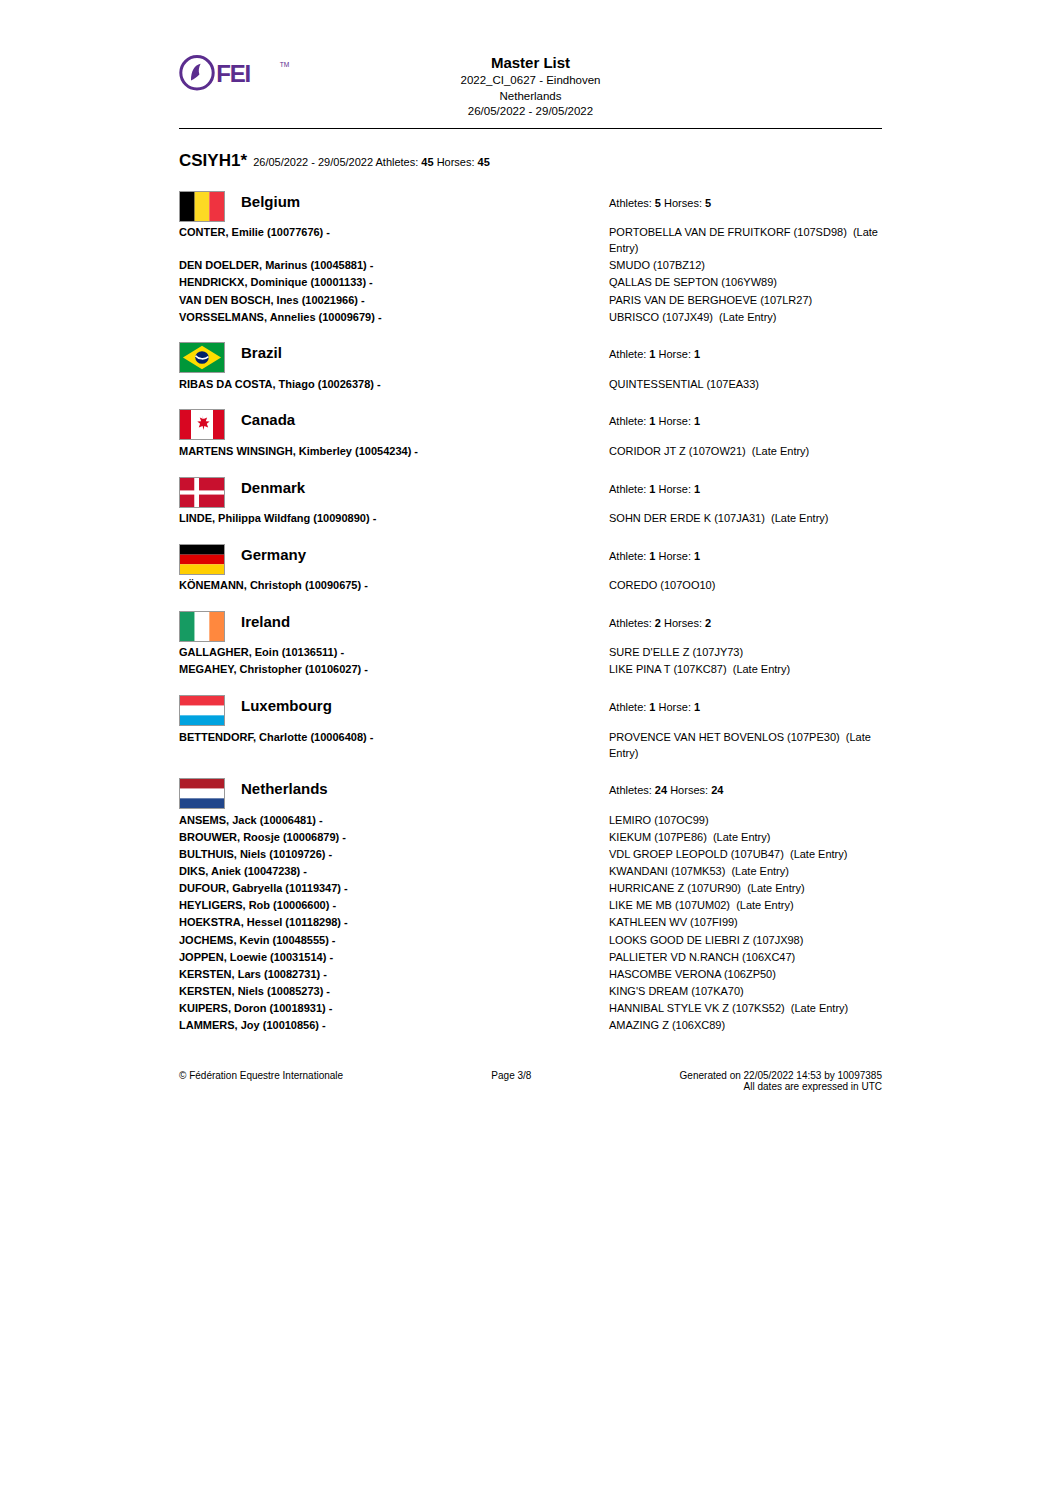FEI TM
Master List
2022_CI_0627 - Eindhoven
Netherlands
26/05/2022 - 29/05/2022
CSIYH1* 26/05/2022 - 29/05/2022 Athletes: 45 Horses: 45
Belgium Athletes: 5 Horses: 5
| CONTER, Emilie (10077676) - | PORTOBELLA VAN DE FRUITKORF (107SD98) (Late Entry) |
| DEN DOELDER, Marinus (10045881) - | SMUDO (107BZ12) |
| HENDRICKX, Dominique (10001133) - | QALLAS DE SEPTON (106YW89) |
| VAN DEN BOSCH, Ines (10021966) - | PARIS VAN DE BERGHOEVE (107LR27) |
| VORSSELMANS, Annelies (10009679) - | UBRISCO (107JX49) (Late Entry) |
Brazil Athlete: 1 Horse: 1
| RIBAS DA COSTA, Thiago (10026378) - | QUINTESSENTIAL (107EA33) |
Canada Athlete: 1 Horse: 1
| MARTENS WINSINGH, Kimberley (10054234) - | CORIDOR JT Z (107OW21) (Late Entry) |
Denmark Athlete: 1 Horse: 1
| LINDE, Philippa Wildfang (10090890) - | SOHN DER ERDE K (107JA31) (Late Entry) |
Germany Athlete: 1 Horse: 1
| KÖNEMANN, Christoph (10090675) - | COREDO (107OO10) |
Ireland Athletes: 2 Horses: 2
| GALLAGHER, Eoin (10136511) - | SURE D'ELLE Z (107JY73) |
| MEGAHEY, Christopher (10106027) - | LIKE PINA T (107KC87) (Late Entry) |
Luxembourg Athlete: 1 Horse: 1
| BETTENDORF, Charlotte (10006408) - | PROVENCE VAN HET BOVENLOS (107PE30) (Late Entry) |
Netherlands Athletes: 24 Horses: 24
| ANSEMS, Jack (10006481) - | LEMIRO (107OC99) |
| BROUWER, Roosje (10006879) - | KIEKUM (107PE86) (Late Entry) |
| BULTHUIS, Niels (10109726) - | VDL GROEP LEOPOLD (107UB47) (Late Entry) |
| DIKS, Aniek (10047238) - | KWANDANI (107MK53) (Late Entry) |
| DUFOUR, Gabryella (10119347) - | HURRICANE Z (107UR90) (Late Entry) |
| HEYLIGERS, Rob (10006600) - | LIKE ME MB (107UM02) (Late Entry) |
| HOEKSTRA, Hessel (10118298) - | KATHLEEN WV (107FI99) |
| JOCHEMS, Kevin (10048555) - | LOOKS GOOD DE LIEBRI Z (107JX98) |
| JOPPEN, Loewie (10031514) - | PALLIETER VD N.RANCH (106XC47) |
| KERSTEN, Lars (10082731) - | HASCOMBE VERONA (106ZP50) |
| KERSTEN, Niels (10085273) - | KING'S DREAM (107KA70) |
| KUIPERS, Doron (10018931) - | HANNIBAL STYLE VK Z (107KS52) (Late Entry) |
| LAMMERS, Joy (10010856) - | AMAZING Z (106XC89) |
© Fédération Equestre Internationale
Page 3/8
Generated on 22/05/2022 14:53 by 10097385 All dates are expressed in UTC